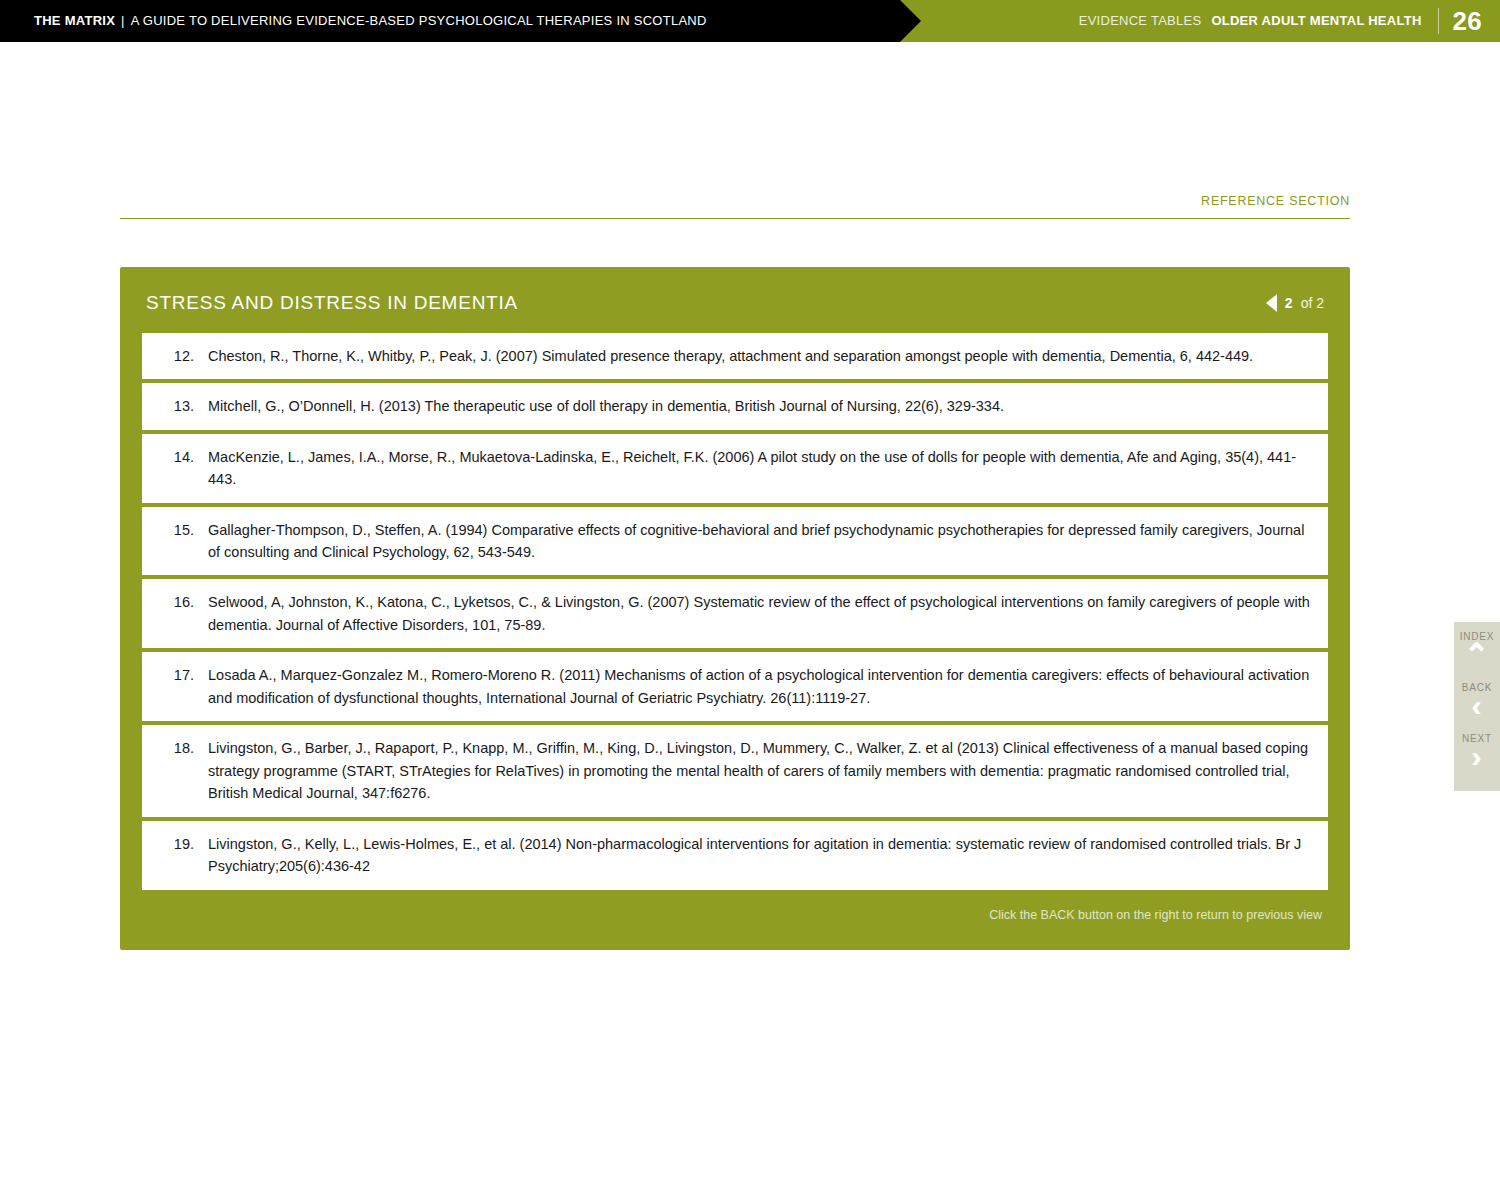THE MATRIX|A GUIDE TO DELIVERING EVIDENCE-BASED PSYCHOLOGICAL THERAPIES IN SCOTLAND
EVIDENCE TABLES OLDER ADULT MENTAL HEALTH 26
Reference Section
Stress and Distress in Dementia
2 of 2
12. Cheston, R., Thorne, K., Whitby, P., Peak, J. (2007) Simulated presence therapy, attachment and separation amongst people with dementia, Dementia, 6, 442-449.
13. Mitchell, G., O’Donnell, H. (2013) The therapeutic use of doll therapy in dementia, British Journal of Nursing, 22(6), 329-334.
14. MacKenzie, L., James, I.A., Morse, R., Mukaetova-Ladinska, E., Reichelt, F.K. (2006) A pilot study on the use of dolls for people with dementia, Afe and Aging, 35(4), 441-443.
15. Gallagher-Thompson, D., Steffen, A. (1994) Comparative effects of cognitive-behavioral and brief psychodynamic psychotherapies for depressed family caregivers, Journal of consulting and Clinical Psychology, 62, 543-549.
16. Selwood, A, Johnston, K., Katona, C., Lyketsos, C., & Livingston, G. (2007) Systematic review of the effect of psychological interventions on family caregivers of people with dementia. Journal of Affective Disorders, 101, 75-89.
17. Losada A., Marquez-Gonzalez M., Romero-Moreno R. (2011) Mechanisms of action of a psychological intervention for dementia caregivers: effects of behavioural activation and modification of dysfunctional thoughts, International Journal of Geriatric Psychiatry. 26(11):1119-27.
18. Livingston, G., Barber, J., Rapaport, P., Knapp, M., Griffin, M., King, D., Livingston, D., Mummery, C., Walker, Z. et al (2013) Clinical effectiveness of a manual based coping strategy programme (START, STrAtegies for RelaTives) in promoting the mental health of carers of family members with dementia: pragmatic randomised controlled trial, British Medical Journal, 347:f6276.
19. Livingston, G., Kelly, L., Lewis-Holmes, E., et al. (2014) Non-pharmacological interventions for agitation in dementia: systematic review of randomised controlled trials. Br J Psychiatry;205(6):436-42
Click the BACK button on the right to return to previous view
Index Back Next